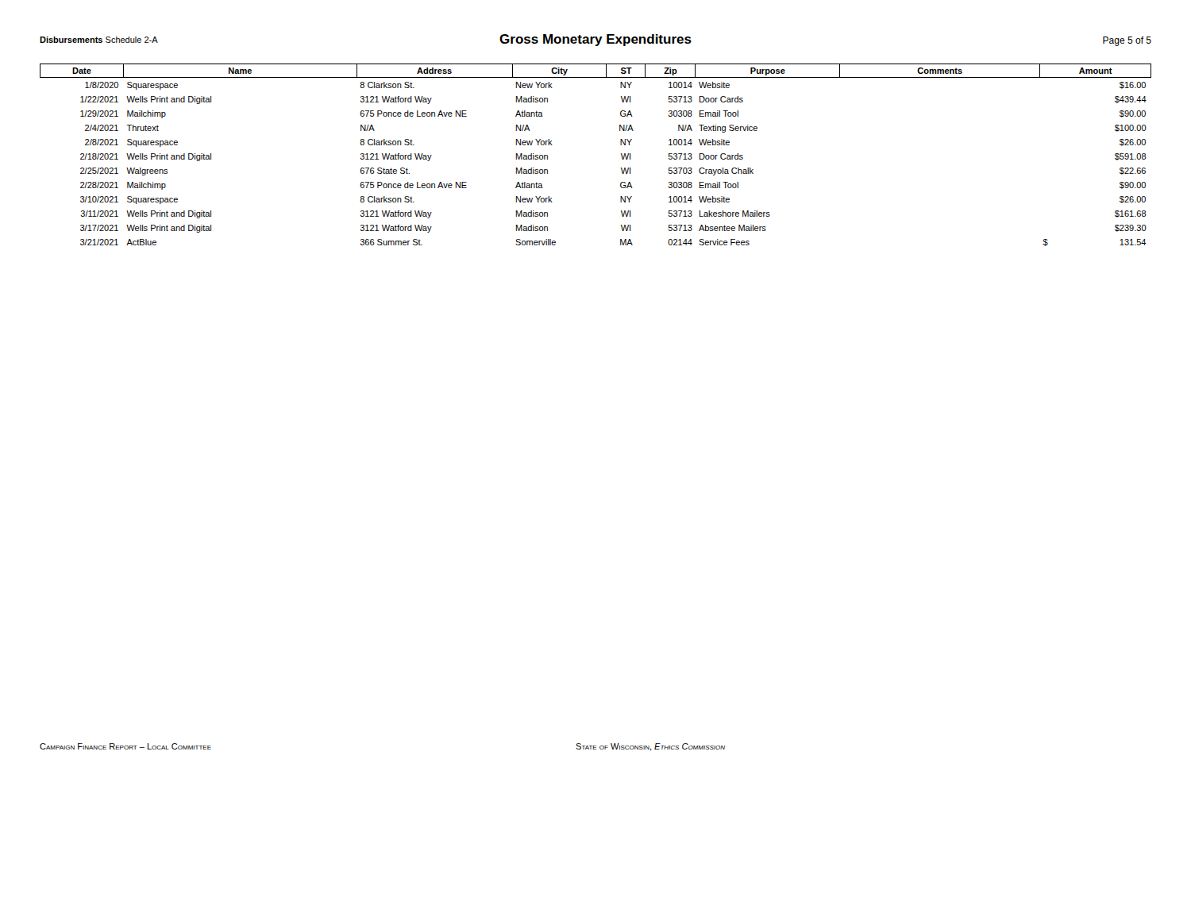Disbursements Schedule 2-A
Gross Monetary Expenditures
Page 5 of 5
| Date | Name | Address | City | ST | Zip | Purpose | Comments | Amount |
| --- | --- | --- | --- | --- | --- | --- | --- | --- |
| 1/8/2020 | Squarespace | 8 Clarkson St. | New York | NY | 10014 | Website | | $16.00 |
| 1/22/2021 | Wells Print and Digital | 3121 Watford Way | Madison | WI | 53713 | Door Cards | | $439.44 |
| 1/29/2021 | Mailchimp | 675 Ponce de Leon Ave NE | Atlanta | GA | 30308 | Email Tool | | $90.00 |
| 2/4/2021 | Thrutext | N/A | N/A | N/A | N/A | Texting Service | | $100.00 |
| 2/8/2021 | Squarespace | 8 Clarkson St. | New York | NY | 10014 | Website | | $26.00 |
| 2/18/2021 | Wells Print and Digital | 3121 Watford Way | Madison | WI | 53713 | Door Cards | | $591.08 |
| 2/25/2021 | Walgreens | 676 State St. | Madison | WI | 53703 | Crayola Chalk | | $22.66 |
| 2/28/2021 | Mailchimp | 675 Ponce de Leon Ave NE | Atlanta | GA | 30308 | Email Tool | | $90.00 |
| 3/10/2021 | Squarespace | 8 Clarkson St. | New York | NY | 10014 | Website | | $26.00 |
| 3/11/2021 | Wells Print and Digital | 3121 Watford Way | Madison | WI | 53713 | Lakeshore Mailers | | $161.68 |
| 3/17/2021 | Wells Print and Digital | 3121 Watford Way | Madison | WI | 53713 | Absentee Mailers | | $239.30 |
| 3/21/2021 | ActBlue | 366 Summer St. | Somerville | MA | 02144 | Service Fees | | $ 131.54 |
Campaign Finance Report – Local Committee State of Wisconsin, Ethics Commission